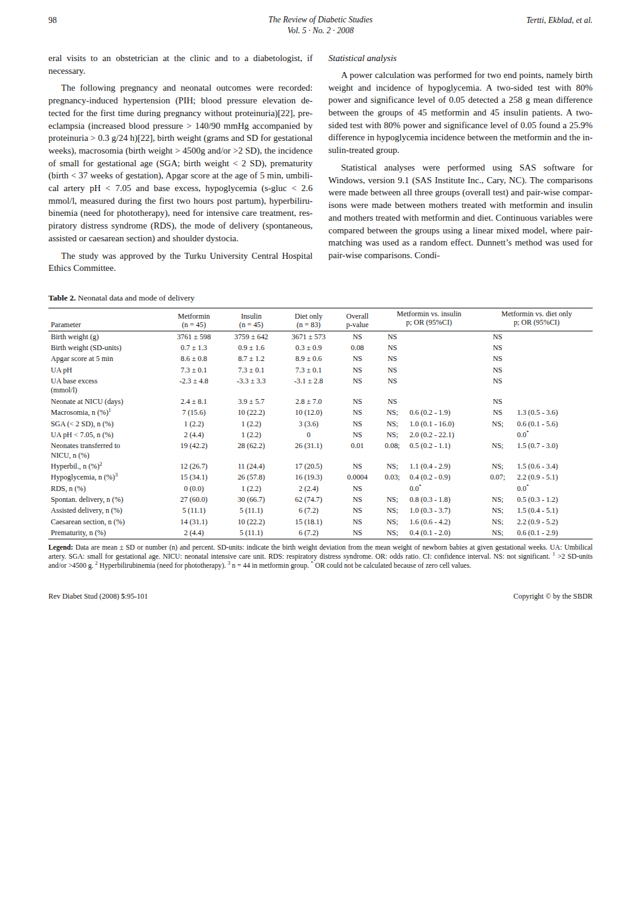98
The Review of Diabetic Studies
Vol. 5 · No. 2 · 2008
Tertti, Ekblad, et al.
eral visits to an obstetrician at the clinic and to a diabetologist, if necessary.
The following pregnancy and neonatal outcomes were recorded: pregnancy-induced hypertension (PIH; blood pressure elevation detected for the first time during pregnancy without proteinuria)[22], pre-eclampsia (increased blood pressure > 140/90 mmHg accompanied by proteinuria > 0.3 g/24 h)[22], birth weight (grams and SD for gestational weeks), macrosomia (birth weight > 4500g and/or >2 SD), the incidence of small for gestational age (SGA; birth weight < 2 SD), prematurity (birth < 37 weeks of gestation), Apgar score at the age of 5 min, umbilical artery pH < 7.05 and base excess, hypoglycemia (s-gluc < 2.6 mmol/l, measured during the first two hours post partum), hyperbilirubinemia (need for phototherapy), need for intensive care treatment, respiratory distress syndrome (RDS), the mode of delivery (spontaneous, assisted or caesarean section) and shoulder dystocia.
The study was approved by the Turku University Central Hospital Ethics Committee.
Statistical analysis
A power calculation was performed for two end points, namely birth weight and incidence of hypoglycemia. A two-sided test with 80% power and significance level of 0.05 detected a 258 g mean difference between the groups of 45 metformin and 45 insulin patients. A two-sided test with 80% power and significance level of 0.05 found a 25.9% difference in hypoglycemia incidence between the metformin and the insulin-treated group.
Statistical analyses were performed using SAS software for Windows, version 9.1 (SAS Institute Inc., Cary, NC). The comparisons were made between all three groups (overall test) and pair-wise comparisons were made between mothers treated with metformin and insulin and mothers treated with metformin and diet. Continuous variables were compared between the groups using a linear mixed model, where pair-matching was used as a random effect. Dunnett’s method was used for pair-wise comparisons. Condi-
Table 2. Neonatal data and mode of delivery
| Parameter | Metformin (n = 45) | Insulin (n = 45) | Diet only (n = 83) | Overall p-value | Metformin vs. insulin p; OR (95%CI) | Metformin vs. diet only p; OR (95%CI) |
| --- | --- | --- | --- | --- | --- | --- |
| Birth weight (g) | 3761 ± 598 | 3759 ± 642 | 3671 ± 573 | NS | NS | | NS | |
| Birth weight (SD-units) | 0.7 ± 1.3 | 0.9 ± 1.6 | 0.3 ± 0.9 | 0.08 | NS | | NS | |
| Apgar score at 5 min | 8.6 ± 0.8 | 8.7 ± 1.2 | 8.9 ± 0.6 | NS | NS | | NS | |
| UA pH | 7.3 ± 0.1 | 7.3 ± 0.1 | 7.3 ± 0.1 | NS | NS | | NS | |
| UA base excess (mmol/l) | -2.3 ± 4.8 | -3.3 ± 3.3 | -3.1 ± 2.8 | NS | NS | | NS | |
| Neonate at NICU (days) | 2.4 ± 8.1 | 3.9 ± 5.7 | 2.8 ± 7.0 | NS | NS | | NS | |
| Macrosomia, n (%) 1 | 7 (15.6) | 10 (22.2) | 10 (12.0) | NS | NS; | 0.6 (0.2 - 1.9) | NS | 1.3 (0.5 - 3.6) |
| SGA (< 2 SD), n (%) | 1 (2.2) | 1 (2.2) | 3 (3.6) | NS | NS; | 1.0 (0.1 - 16.0) | NS; | 0.6 (0.1 - 5.6) |
| UA pH < 7.05, n (%) | 2 (4.4) | 1 (2.2) | 0 | NS | NS; | 2.0 (0.2 - 22.1) | | 0.0 * |
| Neonates transferred to NICU, n (%) | 19 (42.2) | 28 (62.2) | 26 (31.1) | 0.01 | 0.08; | 0.5 (0.2 - 1.1) | NS; | 1.5 (0.7 - 3.0) |
| Hyperbil., n (%) 2 | 12 (26.7) | 11 (24.4) | 17 (20.5) | NS | NS; | 1.1 (0.4 - 2.9) | NS; | 1.5 (0.6 - 3.4) |
| Hypoglycemia, n (%) 3 | 15 (34.1) | 26 (57.8) | 16 (19.3) | 0.0004 | 0.03; | 0.4 (0.2 - 0.9) | 0.07; | 2.2 (0.9 - 5.1) |
| RDS, n (%) | 0 (0.0) | 1 (2.2) | 2 (2.4) | NS | | 0.0 * | | 0.0 * |
| Spontan. delivery, n (%) | 27 (60.0) | 30 (66.7) | 62 (74.7) | NS | NS; | 0.8 (0.3 - 1.8) | NS; | 0.5 (0.3 - 1.2) |
| Assisted delivery, n (%) | 5 (11.1) | 5 (11.1) | 6 (7.2) | NS | NS; | 1.0 (0.3 - 3.7) | NS; | 1.5 (0.4 - 5.1) |
| Caesarean section, n (%) | 14 (31.1) | 10 (22.2) | 15 (18.1) | NS | NS; | 1.6 (0.6 - 4.2) | NS; | 2.2 (0.9 - 5.2) |
| Prematurity, n (%) | 2 (4.4) | 5 (11.1) | 6 (7.2) | NS | NS; | 0.4 (0.1 - 2.0) | NS; | 0.6 (0.1 - 2.9) |
Legend: Data are mean ± SD or number (n) and percent. SD-units: indicate the birth weight deviation from the mean weight of newborn babies at given gestational weeks. UA: Umbilical artery. SGA: small for gestational age. NICU: neonatal intensive care unit. RDS: respiratory distress syndrome. OR: odds ratio. CI: confidence interval. NS: not significant. 1 >2 SD-units and/or >4500 g. 2 Hyperbilirubinemia (need for phototherapy). 3 n = 44 in metformin group. * OR could not be calculated because of zero cell values.
Rev Diabet Stud (2008) 5:95-101
Copyright © by the SBDR